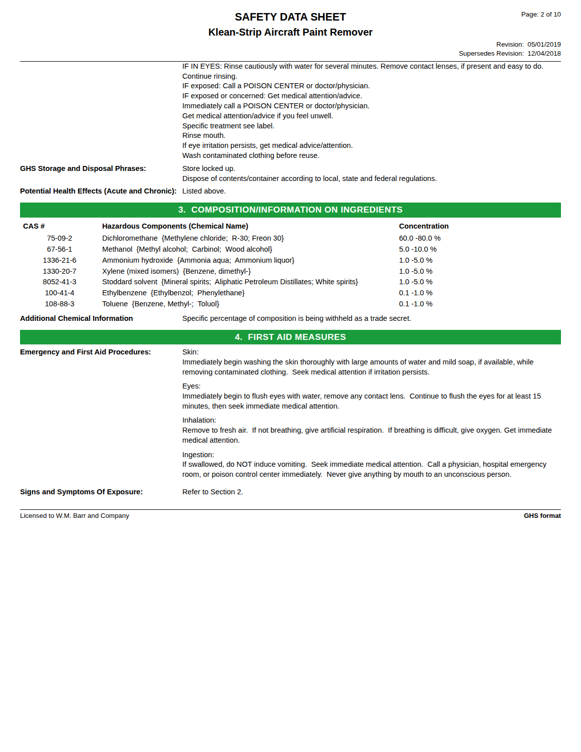Page: 2 of 10
SAFETY DATA SHEET
Klean-Strip Aircraft Paint Remover
Revision: 05/01/2019
Supersedes Revision: 12/04/2018
| | IF IN EYES: Rinse cautiously with water for several minutes. Remove contact lenses, if present and easy to do. Continue rinsing. IF exposed: Call a POISON CENTER or doctor/physician. IF exposed or concerned: Get medical attention/advice. Immediately call a POISON CENTER or doctor/physician. Get medical attention/advice if you feel unwell. Specific treatment see label. Rinse mouth. If eye irritation persists, get medical advice/attention. Wash contaminated clothing before reuse. |
| GHS Storage and Disposal Phrases: | Store locked up. Dispose of contents/container according to local, state and federal regulations. |
| Potential Health Effects (Acute and Chronic): | Listed above. |
3. COMPOSITION/INFORMATION ON INGREDIENTS
| CAS # | Hazardous Components (Chemical Name) | Concentration |
| --- | --- | --- |
| 75-09-2 | Dichloromethane {Methylene chloride; R-30; Freon 30} | 60.0 -80.0 % |
| 67-56-1 | Methanol {Methyl alcohol; Carbinol; Wood alcohol} | 5.0 -10.0 % |
| 1336-21-6 | Ammonium hydroxide {Ammonia aqua; Ammonium liquor} | 1.0 -5.0 % |
| 1330-20-7 | Xylene (mixed isomers) {Benzene, dimethyl-} | 1.0 -5.0 % |
| 8052-41-3 | Stoddard solvent {Mineral spirits; Aliphatic Petroleum Distillates; White spirits} | 1.0 -5.0 % |
| 100-41-4 | Ethylbenzene {Ethylbenzol; Phenylethane} | 0.1 -1.0 % |
| 108-88-3 | Toluene {Benzene, Methyl-; Toluol} | 0.1 -1.0 % |
| Additional Chemical Information | Specific percentage of composition is being withheld as a trade secret. |
4. FIRST AID MEASURES
| Emergency and First Aid Procedures: | Skin: Immediately begin washing the skin thoroughly with large amounts of water and mild soap, if available, while removing contaminated clothing. Seek medical attention if irritation persists. Eyes: Immediately begin to flush eyes with water, remove any contact lens. Continue to flush the eyes for at least 15 minutes, then seek immediate medical attention. Inhalation: Remove to fresh air. If not breathing, give artificial respiration. If breathing is difficult, give oxygen. Get immediate medical attention. Ingestion: If swallowed, do NOT induce vomiting. Seek immediate medical attention. Call a physician, hospital emergency room, or poison control center immediately. Never give anything by mouth to an unconscious person. |
| Signs and Symptoms Of Exposure: | Refer to Section 2. |
Licensed to W.M. Barr and Company
GHS format